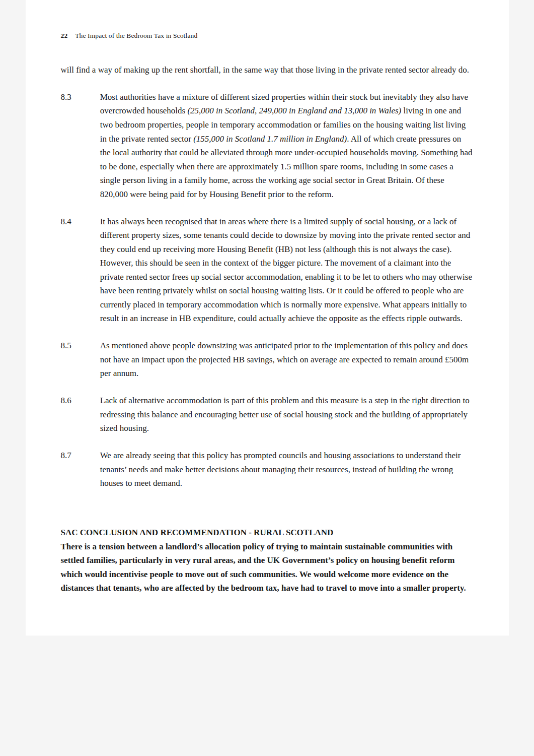22 The Impact of the Bedroom Tax in Scotland
will find a way of making up the rent shortfall, in the same way that those living in the private rented sector already do.
8.3
Most authorities have a mixture of different sized properties within their stock but inevitably they also have overcrowded households (25,000 in Scotland, 249,000 in England and 13,000 in Wales) living in one and two bedroom properties, people in temporary accommodation or families on the housing waiting list living in the private rented sector (155,000 in Scotland 1.7 million in England). All of which create pressures on the local authority that could be alleviated through more under-occupied households moving. Something had to be done, especially when there are approximately 1.5 million spare rooms, including in some cases a single person living in a family home, across the working age social sector in Great Britain. Of these 820,000 were being paid for by Housing Benefit prior to the reform.
8.4
It has always been recognised that in areas where there is a limited supply of social housing, or a lack of different property sizes, some tenants could decide to downsize by moving into the private rented sector and they could end up receiving more Housing Benefit (HB) not less (although this is not always the case). However, this should be seen in the context of the bigger picture. The movement of a claimant into the private rented sector frees up social sector accommodation, enabling it to be let to others who may otherwise have been renting privately whilst on social housing waiting lists. Or it could be offered to people who are currently placed in temporary accommodation which is normally more expensive. What appears initially to result in an increase in HB expenditure, could actually achieve the opposite as the effects ripple outwards.
8.5
As mentioned above people downsizing was anticipated prior to the implementation of this policy and does not have an impact upon the projected HB savings, which on average are expected to remain around £500m per annum.
8.6
Lack of alternative accommodation is part of this problem and this measure is a step in the right direction to redressing this balance and encouraging better use of social housing stock and the building of appropriately sized housing.
8.7
We are already seeing that this policy has prompted councils and housing associations to understand their tenants’ needs and make better decisions about managing their resources, instead of building the wrong houses to meet demand.
SAC CONCLUSION AND RECOMMENDATION - RURAL SCOTLAND
There is a tension between a landlord’s allocation policy of trying to maintain sustainable communities with settled families, particularly in very rural areas, and the UK Government’s policy on housing benefit reform which would incentivise people to move out of such communities. We would welcome more evidence on the distances that tenants, who are affected by the bedroom tax, have had to travel to move into a smaller property.